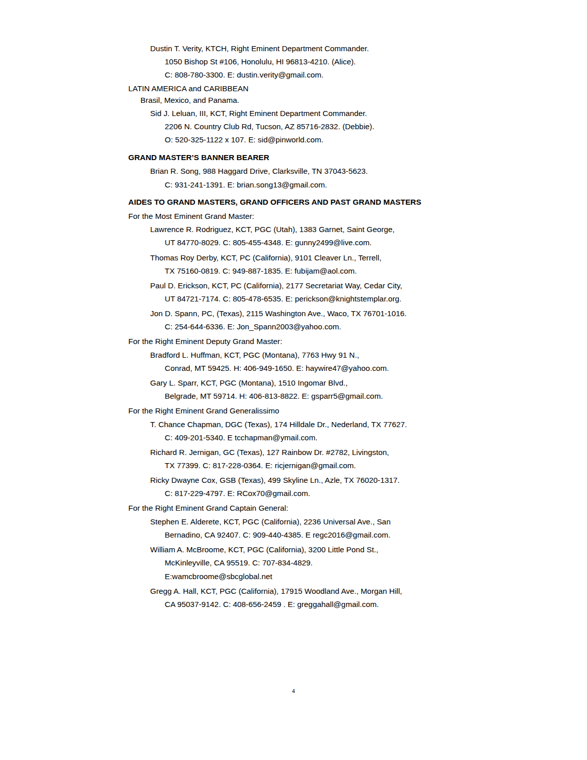Dustin T. Verity, KTCH, Right Eminent Department Commander.
1050 Bishop St #106, Honolulu, HI 96813-4210. (Alice).
C: 808-780-3300. E: dustin.verity@gmail.com.
LATIN AMERICA and CARIBBEAN
Brasil, Mexico, and Panama.
Sid J. Leluan, III, KCT, Right Eminent Department Commander.
2206 N. Country Club Rd, Tucson, AZ 85716-2832. (Debbie).
O: 520-325-1122 x 107. E: sid@pinworld.com.
GRAND MASTER’S BANNER BEARER
Brian R. Song, 988 Haggard Drive, Clarksville, TN 37043-5623.
C: 931-241-1391. E: brian.song13@gmail.com.
AIDES TO GRAND MASTERS, GRAND OFFICERS AND PAST GRAND MASTERS
For the Most Eminent Grand Master:
Lawrence R. Rodriguez, KCT, PGC (Utah), 1383 Garnet, Saint George,
UT 84770-8029. C: 805-455-4348. E: gunny2499@live.com.
Thomas Roy Derby, KCT, PC (California), 9101 Cleaver Ln., Terrell,
TX 75160-0819. C: 949-887-1835. E: fubijam@aol.com.
Paul D. Erickson, KCT, PC (California), 2177 Secretariat Way, Cedar City,
UT 84721-7174. C: 805-478-6535. E: perickson@knightstemplar.org.
Jon D. Spann, PC, (Texas), 2115 Washington Ave., Waco, TX 76701-1016.
C: 254-644-6336. E: Jon_Spann2003@yahoo.com.
For the Right Eminent Deputy Grand Master:
Bradford L. Huffman, KCT, PGC (Montana), 7763 Hwy 91 N.,
Conrad, MT 59425. H: 406-949-1650. E: haywire47@yahoo.com.
Gary L. Sparr, KCT, PGC (Montana), 1510 Ingomar Blvd.,
Belgrade, MT 59714. H: 406-813-8822. E: gsparr5@gmail.com.
For the Right Eminent Grand Generalissimo
T. Chance Chapman, DGC (Texas), 174 Hilldale Dr., Nederland, TX 77627.
C: 409-201-5340. E tcchapman@ymail.com.
Richard R. Jernigan, GC (Texas), 127 Rainbow Dr. #2782, Livingston,
TX 77399. C: 817-228-0364. E: ricjernigan@gmail.com.
Ricky Dwayne Cox, GSB (Texas), 499 Skyline Ln., Azle, TX 76020-1317.
C: 817-229-4797. E: RCox70@gmail.com.
For the Right Eminent Grand Captain General:
Stephen E. Alderete, KCT, PGC (California), 2236 Universal Ave., San
Bernadino, CA 92407. C: 909-440-4385. E regc2016@gmail.com.
William A. McBroome, KCT, PGC (California), 3200 Little Pond St.,
McKinleyville, CA 95519. C: 707-834-4829.
E:wamcbroome@sbcglobal.net
Gregg A. Hall, KCT, PGC (California), 17915 Woodland Ave., Morgan Hill,
CA 95037-9142. C: 408-656-2459 . E: greggahall@gmail.com.
4